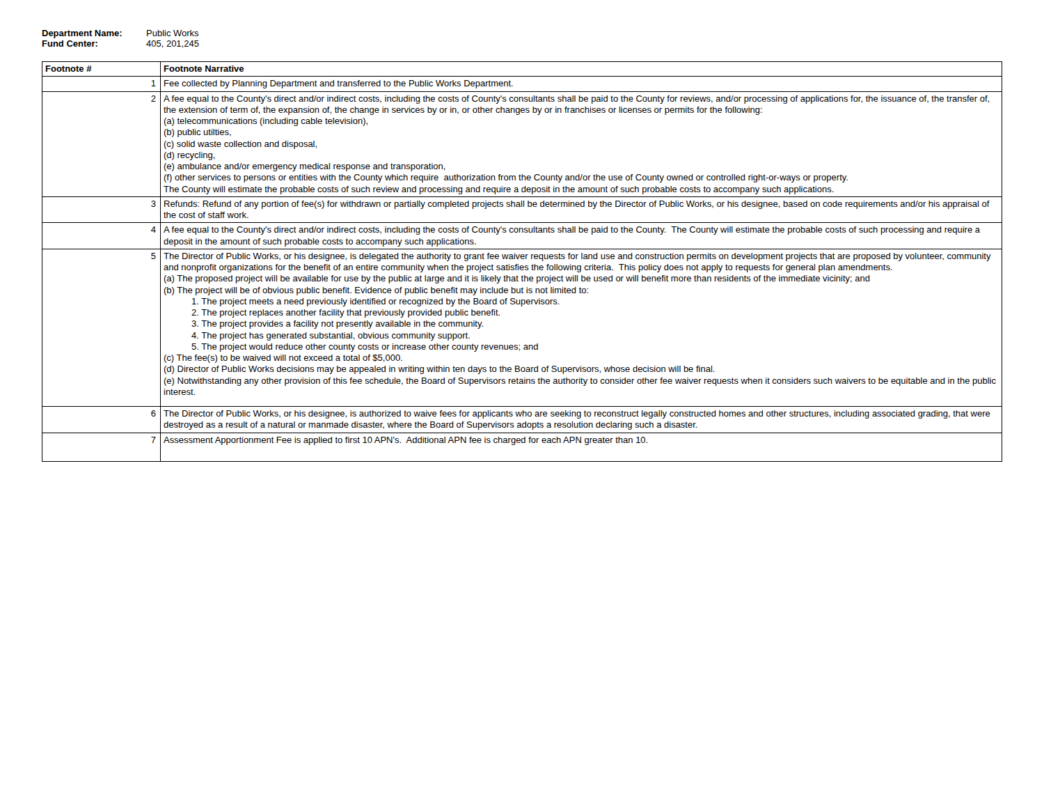Department Name: Public Works
Fund Center: 405, 201,245
| Footnote # | Footnote Narrative |
| --- | --- |
| 1 | Fee collected by Planning Department and transferred to the Public Works Department. |
| 2 | A fee equal to the County's direct and/or indirect costs, including the costs of County's consultants shall be paid to the County for reviews, and/or processing of applications for, the issuance of, the transfer of, the extension of term of, the expansion of, the change in services by or in, or other changes by or in franchises or licenses or permits for the following: (a) telecommunications (including cable television), (b) public utilties, (c) solid waste collection and disposal, (d) recycling, (e) ambulance and/or emergency medical response and transporation, (f) other services to persons or entities with the County which require authorization from the County and/or the use of County owned or controlled right-or-ways or property. The County will estimate the probable costs of such review and processing and require a deposit in the amount of such probable costs to accompany such applications. |
| 3 | Refunds: Refund of any portion of fee(s) for withdrawn or partially completed projects shall be determined by the Director of Public Works, or his designee, based on code requirements and/or his appraisal of the cost of staff work. |
| 4 | A fee equal to the County's direct and/or indirect costs, including the costs of County's consultants shall be paid to the County. The County will estimate the probable costs of such processing and require a deposit in the amount of such probable costs to accompany such applications. |
| 5 | The Director of Public Works, or his designee, is delegated the authority to grant fee waiver requests for land use and construction permits on development projects that are proposed by volunteer, community and nonprofit organizations for the benefit of an entire community when the project satisfies the following criteria. This policy does not apply to requests for general plan amendments. (a) The proposed project will be available for use by the public at large and it is likely that the project will be used or will benefit more than residents of the immediate vicinity; and (b) The project will be of obvious public benefit. Evidence of public benefit may include but is not limited to: 1. The project meets a need previously identified or recognized by the Board of Supervisors. 2. The project replaces another facility that previously provided public benefit. 3. The project provides a facility not presently available in the community. 4. The project has generated substantial, obvious community support. 5. The project would reduce other county costs or increase other county revenues; and (c) The fee(s) to be waived will not exceed a total of $5,000. (d) Director of Public Works decisions may be appealed in writing within ten days to the Board of Supervisors, whose decision will be final. (e) Notwithstanding any other provision of this fee schedule, the Board of Supervisors retains the authority to consider other fee waiver requests when it considers such waivers to be equitable and in the public interest. |
| 6 | The Director of Public Works, or his designee, is authorized to waive fees for applicants who are seeking to reconstruct legally constructed homes and other structures, including associated grading, that were destroyed as a result of a natural or manmade disaster, where the Board of Supervisors adopts a resolution declaring such a disaster. |
| 7 | Assessment Apportionment Fee is applied to first 10 APN's. Additional APN fee is charged for each APN greater than 10. |